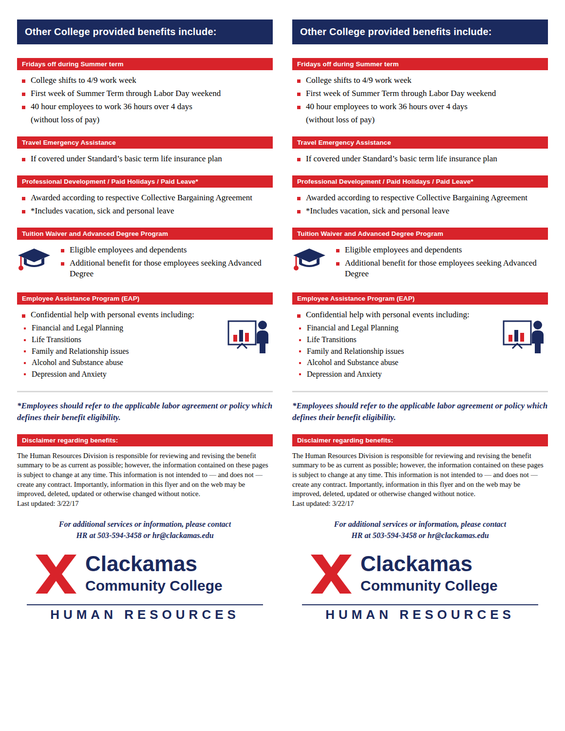Other College provided benefits include:
Fridays off during Summer term
College shifts to 4/9 work week
First week of Summer Term through Labor Day weekend
40 hour employees to work 36 hours over 4 days
(without loss of pay)
Travel Emergency Assistance
If covered under Standard’s basic term life insurance plan
Professional Development / Paid Holidays / Paid Leave*
Awarded according to respective Collective Bargaining Agreement
*Includes vacation, sick and personal leave
Tuition Waiver and Advanced Degree Program
Eligible employees and dependents
Additional benefit for those employees seeking Advanced Degree
Employee Assistance Program (EAP)
Confidential help with personal events including:
Financial and Legal Planning
Life Transitions
Family and Relationship issues
Alcohol and Substance abuse
Depression and Anxiety
*Employees should refer to the applicable labor agreement or policy which defines their benefit eligibility.
Disclaimer regarding benefits:
The Human Resources Division is responsible for reviewing and revising the benefit summary to be as current as possible; however, the information contained on these pages is subject to change at any time. This information is not intended to — and does not — create any contract. Importantly, information in this flyer and on the web may be improved, deleted, updated or otherwise changed without notice.
Last updated: 3/22/17
For additional services or information, please contact
HR at 503-594-3458 or hr@clackamas.edu
Clackamas Community College
HUMAN RESOURCES
Other College provided benefits include:
Fridays off during Summer term
College shifts to 4/9 work week
First week of Summer Term through Labor Day weekend
40 hour employees to work 36 hours over 4 days
(without loss of pay)
Travel Emergency Assistance
If covered under Standard’s basic term life insurance plan
Professional Development / Paid Holidays / Paid Leave*
Awarded according to respective Collective Bargaining Agreement
*Includes vacation, sick and personal leave
Tuition Waiver and Advanced Degree Program
Eligible employees and dependents
Additional benefit for those employees seeking Advanced Degree
Employee Assistance Program (EAP)
Confidential help with personal events including:
Financial and Legal Planning
Life Transitions
Family and Relationship issues
Alcohol and Substance abuse
Depression and Anxiety
*Employees should refer to the applicable labor agreement or policy which defines their benefit eligibility.
Disclaimer regarding benefits:
The Human Resources Division is responsible for reviewing and revising the benefit summary to be as current as possible; however, the information contained on these pages is subject to change at any time. This information is not intended to — and does not — create any contract. Importantly, information in this flyer and on the web may be improved, deleted, updated or otherwise changed without notice.
Last updated: 3/22/17
For additional services or information, please contact
HR at 503-594-3458 or hr@clackamas.edu
Clackamas Community College
HUMAN RESOURCES